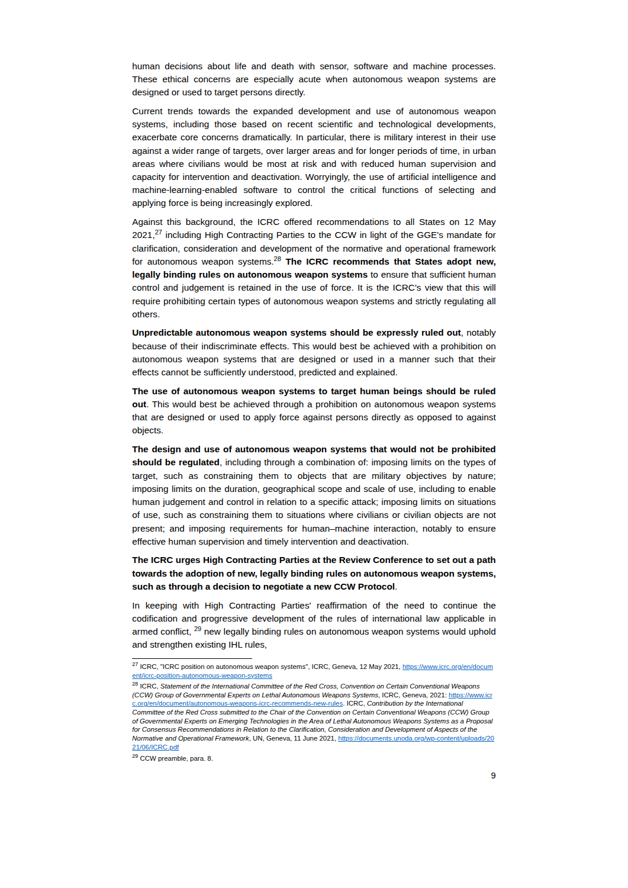human decisions about life and death with sensor, software and machine processes. These ethical concerns are especially acute when autonomous weapon systems are designed or used to target persons directly.
Current trends towards the expanded development and use of autonomous weapon systems, including those based on recent scientific and technological developments, exacerbate core concerns dramatically. In particular, there is military interest in their use against a wider range of targets, over larger areas and for longer periods of time, in urban areas where civilians would be most at risk and with reduced human supervision and capacity for intervention and deactivation. Worryingly, the use of artificial intelligence and machine-learning-enabled software to control the critical functions of selecting and applying force is being increasingly explored.
Against this background, the ICRC offered recommendations to all States on 12 May 2021,27 including High Contracting Parties to the CCW in light of the GGE's mandate for clarification, consideration and development of the normative and operational framework for autonomous weapon systems.28 The ICRC recommends that States adopt new, legally binding rules on autonomous weapon systems to ensure that sufficient human control and judgement is retained in the use of force. It is the ICRC's view that this will require prohibiting certain types of autonomous weapon systems and strictly regulating all others.
Unpredictable autonomous weapon systems should be expressly ruled out, notably because of their indiscriminate effects. This would best be achieved with a prohibition on autonomous weapon systems that are designed or used in a manner such that their effects cannot be sufficiently understood, predicted and explained.
The use of autonomous weapon systems to target human beings should be ruled out. This would best be achieved through a prohibition on autonomous weapon systems that are designed or used to apply force against persons directly as opposed to against objects.
The design and use of autonomous weapon systems that would not be prohibited should be regulated, including through a combination of: imposing limits on the types of target, such as constraining them to objects that are military objectives by nature; imposing limits on the duration, geographical scope and scale of use, including to enable human judgement and control in relation to a specific attack; imposing limits on situations of use, such as constraining them to situations where civilians or civilian objects are not present; and imposing requirements for human–machine interaction, notably to ensure effective human supervision and timely intervention and deactivation.
The ICRC urges High Contracting Parties at the Review Conference to set out a path towards the adoption of new, legally binding rules on autonomous weapon systems, such as through a decision to negotiate a new CCW Protocol.
In keeping with High Contracting Parties' reaffirmation of the need to continue the codification and progressive development of the rules of international law applicable in armed conflict, 29 new legally binding rules on autonomous weapon systems would uphold and strengthen existing IHL rules,
27 ICRC, "ICRC position on autonomous weapon systems", ICRC, Geneva, 12 May 2021, https://www.icrc.org/en/document/icrc-position-autonomous-weapon-systems
28 ICRC, Statement of the International Committee of the Red Cross, Convention on Certain Conventional Weapons (CCW) Group of Governmental Experts on Lethal Autonomous Weapons Systems, ICRC, Geneva, 2021: https://www.icrc.org/en/document/autonomous-weapons-icrc-recommends-new-rules. ICRC, Contribution by the International Committee of the Red Cross submitted to the Chair of the Convention on Certain Conventional Weapons (CCW) Group of Governmental Experts on Emerging Technologies in the Area of Lethal Autonomous Weapons Systems as a Proposal for Consensus Recommendations in Relation to the Clarification, Consideration and Development of Aspects of the Normative and Operational Framework, UN, Geneva, 11 June 2021, https://documents.unoda.org/wp-content/uploads/2021/06/ICRC.pdf
29 CCW preamble, para. 8.
9